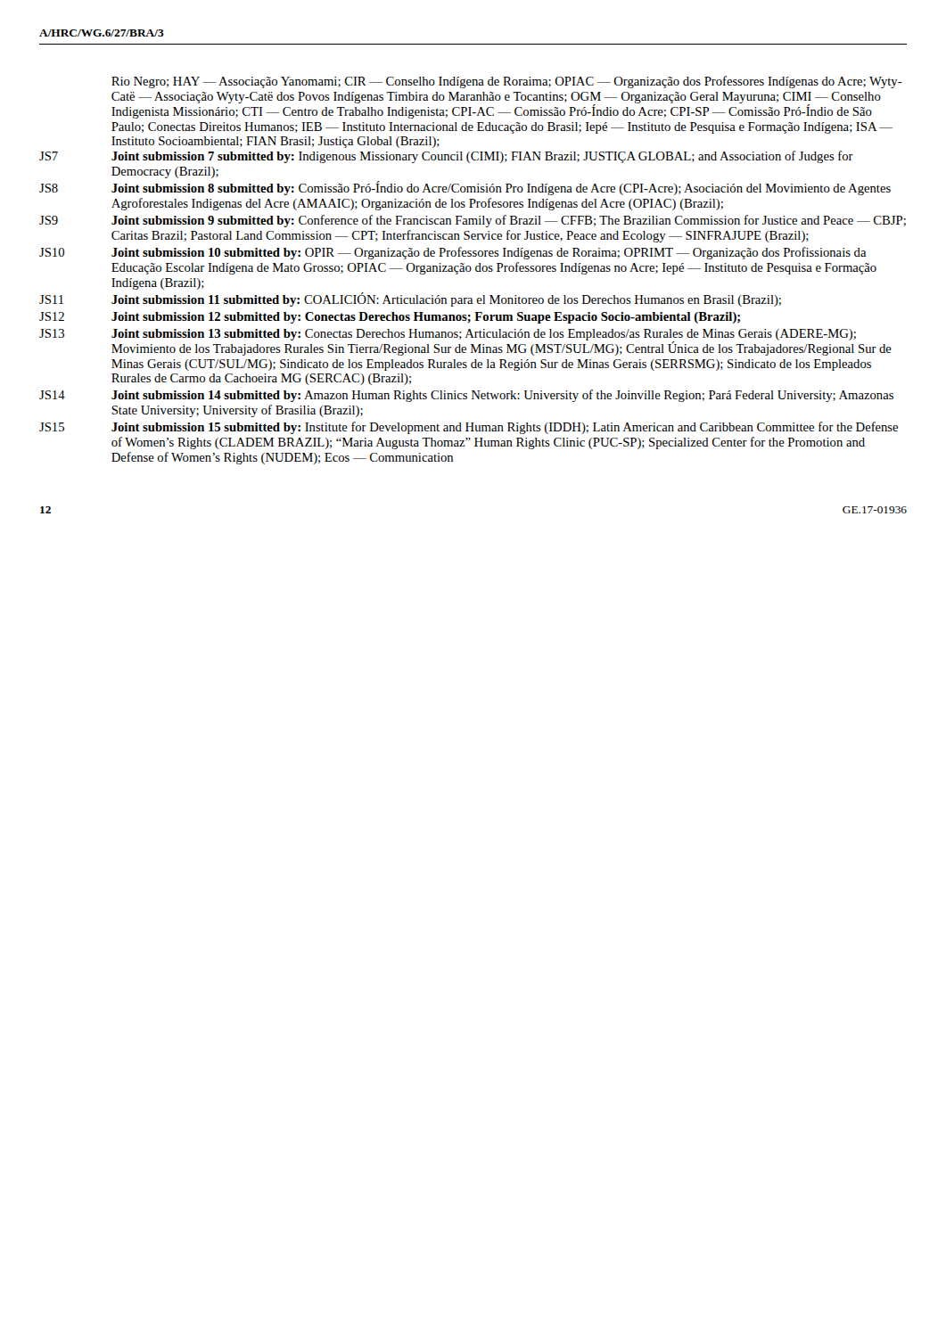A/HRC/WG.6/27/BRA/3
Rio Negro; HAY — Associação Yanomami; CIR — Conselho Indígena de Roraima; OPIAC — Organização dos Professores Indígenas do Acre; Wyty-Catë — Associação Wyty-Catë dos Povos Indígenas Timbira do Maranhão e Tocantins; OGM — Organização Geral Mayuruna; CIMI — Conselho Indigenista Missionário; CTI — Centro de Trabalho Indigenista; CPI-AC — Comissão Pró-Índio do Acre; CPI-SP — Comissão Pró-Índio de São Paulo; Conectas Direitos Humanos; IEB — Instituto Internacional de Educação do Brasil; Iepé — Instituto de Pesquisa e Formação Indígena; ISA — Instituto Socioambiental; FIAN Brasil; Justiça Global (Brazil);
| JS7 | Joint submission 7 submitted by: Indigenous Missionary Council (CIMI); FIAN Brazil; JUSTIÇA GLOBAL; and Association of Judges for Democracy (Brazil); |
| JS8 | Joint submission 8 submitted by: Comissão Pró-Índio do Acre/Comisión Pro Indígena de Acre (CPI-Acre); Asociación del Movimiento de Agentes Agroforestales Indigenas del Acre (AMAAIC); Organización de los Profesores Indígenas del Acre (OPIAC) (Brazil); |
| JS9 | Joint submission 9 submitted by: Conference of the Franciscan Family of Brazil — CFFB; The Brazilian Commission for Justice and Peace — CBJP; Caritas Brazil; Pastoral Land Commission — CPT; Interfranciscan Service for Justice, Peace and Ecology — SINFRAJUPE (Brazil); |
| JS10 | Joint submission 10 submitted by: OPIR — Organização de Professores Indígenas de Roraima; OPRIMT — Organização dos Profissionais da Educação Escolar Indígena de Mato Grosso; OPIAC — Organização dos Professores Indígenas no Acre; Iepé — Instituto de Pesquisa e Formação Indígena (Brazil); |
| JS11 | Joint submission 11 submitted by: COALICIÓN: Articulación para el Monitoreo de los Derechos Humanos en Brasil (Brazil); |
| JS12 | Joint submission 12 submitted by: Conectas Derechos Humanos; Forum Suape Espacio Socio-ambiental (Brazil); |
| JS13 | Joint submission 13 submitted by: Conectas Derechos Humanos; Articulación de los Empleados/as Rurales de Minas Gerais (ADERE-MG); Movimiento de los Trabajadores Rurales Sin Tierra/Regional Sur de Minas MG (MST/SUL/MG); Central Única de los Trabajadores/Regional Sur de Minas Gerais (CUT/SUL/MG); Sindicato de los Empleados Rurales de la Región Sur de Minas Gerais (SERRSMG); Sindicato de los Empleados Rurales de Carmo da Cachoeira MG (SERCAC) (Brazil); |
| JS14 | Joint submission 14 submitted by: Amazon Human Rights Clinics Network: University of the Joinville Region; Pará Federal University; Amazonas State University; University of Brasilia (Brazil); |
| JS15 | Joint submission 15 submitted by: Institute for Development and Human Rights (IDDH); Latin American and Caribbean Committee for the Defense of Women’s Rights (CLADEM BRAZIL); “Maria Augusta Thomaz” Human Rights Clinic (PUC-SP); Specialized Center for the Promotion and Defense of Women’s Rights (NUDEM); Ecos — Communication |
12 GE.17-01936